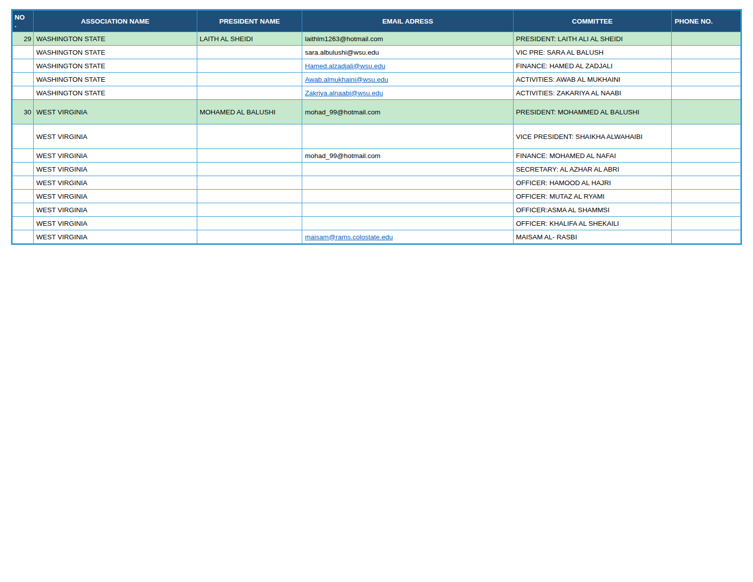| NO . | ASSOCIATION NAME | PRESIDENT NAME | EMAIL ADRESS | COMMITTEE | PHONE NO. |
| --- | --- | --- | --- | --- | --- |
| 29 | WASHINGTON STATE | LAITH AL SHEIDI | laithlm1263@hotmail.com | PRESIDENT: LAITH ALI AL SHEIDI | |
| | WASHINGTON STATE | | sara.albulushi@wsu.edu | VIC PRE: SARA AL BALUSH | |
| | WASHINGTON STATE | | Hamed.alzadjali@wsu.edu | FINANCE: HAMED AL ZADJALI | |
| | WASHINGTON STATE | | Awab.almukhaini@wsu.edu | ACTIVITIES: AWAB AL MUKHAINI | |
| | WASHINGTON STATE | | Zakriya.alnaabi@wsu.edu | ACTIVITIES: ZAKARIYA AL NAABI | |
| 30 | WEST VIRGINIA | MOHAMED AL BALUSHI | mohad_99@hotmail.com | PRESIDENT: MOHAMMED AL BALUSHI | |
| | WEST VIRGINIA | | | VICE PRESIDENT: SHAIKHA ALWAHAIBI | |
| | WEST VIRGINIA | | mohad_99@hotmail.com | FINANCE: MOHAMED AL NAFAI | |
| | WEST VIRGINIA | | | SECRETARY: AL AZHAR AL ABRI | |
| | WEST VIRGINIA | | | OFFICER: HAMOOD AL HAJRI | |
| | WEST VIRGINIA | | | OFFICER: MUTAZ AL RYAMI | |
| | WEST VIRGINIA | | | OFFICER:ASMA AL SHAMMSI | |
| | WEST VIRGINIA | | | OFFICER: KHALIFA AL SHEKAILI | |
| | WEST VIRGINIA | | maisam@rams.colostate.edu | MAISAM AL- RASBI | |